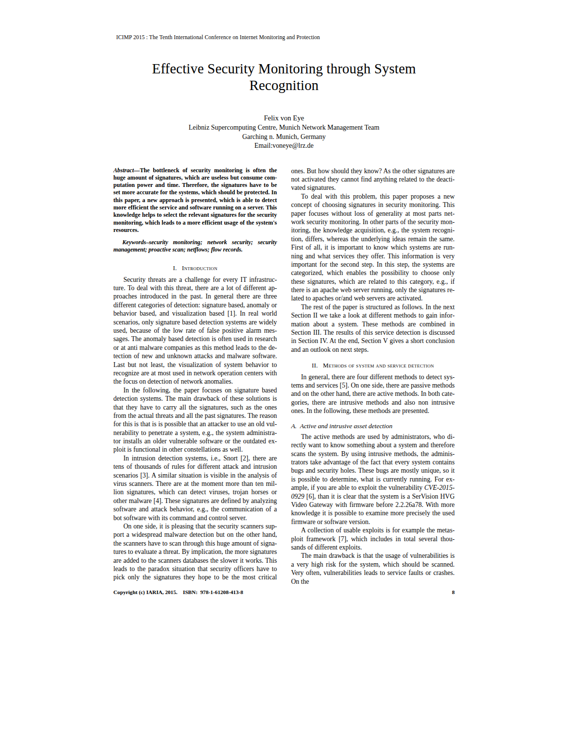ICIMP 2015 : The Tenth International Conference on Internet Monitoring and Protection
Effective Security Monitoring through System Recognition
Felix von Eye
Leibniz Supercomputing Centre, Munich Network Management Team
Garching n. Munich, Germany
Email:voneye@lrz.de
Abstract—The bottleneck of security monitoring is often the huge amount of signatures, which are useless but consume computation power and time. Therefore, the signatures have to be set more accurate for the systems, which should be protected. In this paper, a new approach is presented, which is able to detect more efficient the service and software running on a server. This knowledge helps to select the relevant signatures for the security monitoring, which leads to a more efficient usage of the system's resources.
Keywords–security monitoring; network security; security management; proactive scan; netflows; flow records.
I. Introduction
Security threats are a challenge for every IT infrastructure. To deal with this threat, there are a lot of different approaches introduced in the past. In general there are three different categories of detection: signature based, anomaly or behavior based, and visualization based [1]. In real world scenarios, only signature based detection systems are widely used, because of the low rate of false positive alarm messages. The anomaly based detection is often used in research or at anti malware companies as this method leads to the detection of new and unknown attacks and malware software. Last but not least, the visualization of system behavior to recognize are at most used in network operation centers with the focus on detection of network anomalies.
In the following, the paper focuses on signature based detection systems. The main drawback of these solutions is that they have to carry all the signatures, such as the ones from the actual threats and all the past signatures. The reason for this is that is is possible that an attacker to use an old vulnerability to penetrate a system, e.g., the system administrator installs an older vulnerable software or the outdated exploit is functional in other constellations as well.
In intrusion detection systems, i.e., Snort [2], there are tens of thousands of rules for different attack and intrusion scenarios [3]. A similar situation is visible in the analysis of virus scanners. There are at the moment more than ten million signatures, which can detect viruses, trojan horses or other malware [4]. These signatures are defined by analyzing software and attack behavior, e.g., the communication of a bot software with its command and control server.
On one side, it is pleasing that the security scanners support a widespread malware detection but on the other hand, the scanners have to scan through this huge amount of signatures to evaluate a threat. By implication, the more signatures are added to the scanners databases the slower it works. This leads to the paradox situation that security officers have to pick only the signatures they hope to be the most critical ones. But how should they know? As the other signatures are not activated they cannot find anything related to the deactivated signatures.
To deal with this problem, this paper proposes a new concept of choosing signatures in security monitoring. This paper focuses without loss of generality at most parts network security monitoring. In other parts of the security monitoring, the knowledge acquisition, e.g., the system recognition, differs, whereas the underlying ideas remain the same. First of all, it is important to know which systems are running and what services they offer. This information is very important for the second step. In this step, the systems are categorized, which enables the possibility to choose only these signatures, which are related to this category, e.g., if there is an apache web server running, only the signatures related to apaches or/and web servers are activated.
The rest of the paper is structured as follows. In the next Section II we take a look at different methods to gain information about a system. These methods are combined in Section III. The results of this service detection is discussed in Section IV. At the end, Section V gives a short conclusion and an outlook on next steps.
II. Methods of system and service detection
In general, there are four different methods to detect systems and services [5]. On one side, there are passive methods and on the other hand, there are active methods. In both categories, there are intrusive methods and also non intrusive ones. In the following, these methods are presented.
A. Active and intrusive asset detection
The active methods are used by administrators, who directly want to know something about a system and therefore scans the system. By using intrusive methods, the administrators take advantage of the fact that every system contains bugs and security holes. These bugs are mostly unique, so it is possible to determine, what is currently running. For example, if you are able to exploit the vulnerability CVE-2015-0929 [6], than it is clear that the system is a SerVision HVG Video Gateway with firmware before 2.2.26a78. With more knowledge it is possible to examine more precisely the used firmware or software version.
A collection of usable exploits is for example the metasploit framework [7], which includes in total several thousands of different exploits.
The main drawback is that the usage of vulnerabilities is a very high risk for the system, which should be scanned. Very often, vulnerabilities leads to service faults or crashes. On the
Copyright (c) IARIA, 2015. ISBN: 978-1-61208-413-8 8